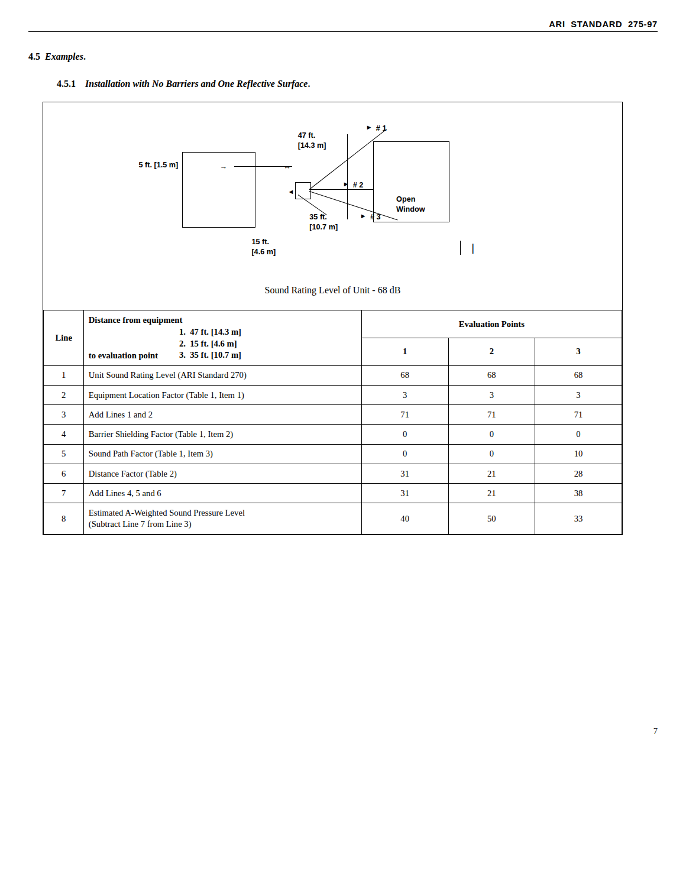ARI STANDARD 275-97
4.5 Examples.
4.5.1 Installation with No Barriers and One Reflective Surface.
5 ft. [1.5 m]
→
↔
47 ft.
[14.3 m]
35 ft.
[10.7 m]
15 ft.
[4.6 m]
# 1
# 2
# 3
Open
Window
▸
▸
▸
◂
|
Sound Rating Level of Unit - 68 dB
| Line | Distance from equipment to evaluation point 1. 47 ft. [14.3 m] 2. 15 ft. [4.6 m] 3. 35 ft. [10.7 m] | Evaluation Points |
| --- | --- | --- |
| 1 | 2 | 3 |
| 1 | Unit Sound Rating Level (ARI Standard 270) | 68 | 68 | 68 |
| 2 | Equipment Location Factor (Table 1, Item 1) | 3 | 3 | 3 |
| 3 | Add Lines 1 and 2 | 71 | 71 | 71 |
| 4 | Barrier Shielding Factor (Table 1, Item 2) | 0 | 0 | 0 |
| 5 | Sound Path Factor (Table 1, Item 3) | 0 | 0 | 10 |
| 6 | Distance Factor (Table 2) | 31 | 21 | 28 |
| 7 | Add Lines 4, 5 and 6 | 31 | 21 | 38 |
| 8 | Estimated A-Weighted Sound Pressure Level (Subtract Line 7 from Line 3) | 40 | 50 | 33 |
7